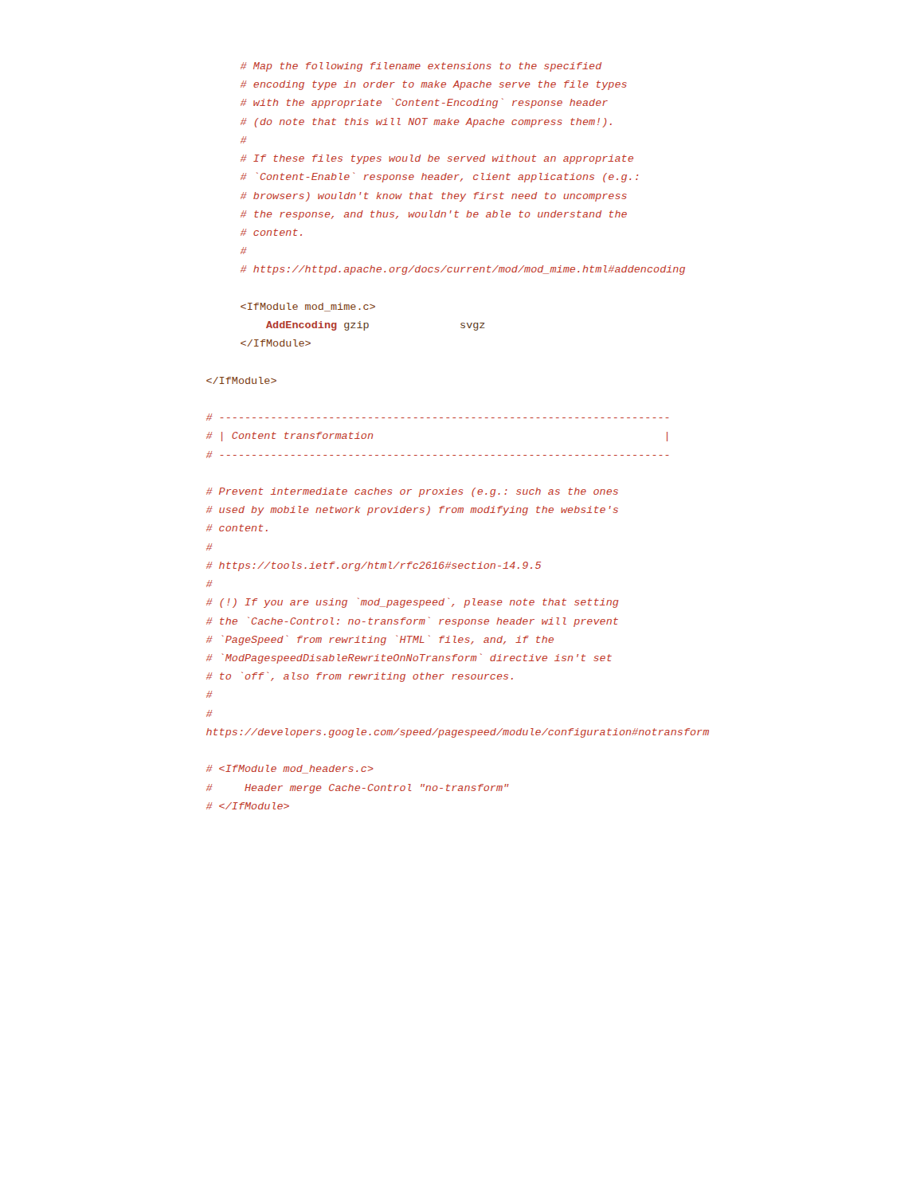# Map the following filename extensions to the specified
# encoding type in order to make Apache serve the file types
# with the appropriate `Content-Encoding` response header
# (do note that this will NOT make Apache compress them!).
#
# If these files types would be served without an appropriate
# `Content-Enable` response header, client applications (e.g.:
# browsers) wouldn't know that they first need to uncompress
# the response, and thus, wouldn't be able to understand the
# content.
#
# https://httpd.apache.org/docs/current/mod/mod_mime.html#addencoding
<IfModule mod_mime.c>
    AddEncoding gzip              svgz
</IfModule>
</IfModule>
# ----------------------------------------------------------------------
# | Content transformation                                             |
# ----------------------------------------------------------------------
# Prevent intermediate caches or proxies (e.g.: such as the ones
# used by mobile network providers) from modifying the website's
# content.
#
# https://tools.ietf.org/html/rfc2616#section-14.9.5
#
# (!) If you are using `mod_pagespeed`, please note that setting
# the `Cache-Control: no-transform` response header will prevent
# `PageSpeed` from rewriting `HTML` files, and, if the
# `ModPagespeedDisableRewriteOnNoTransform` directive isn't set
# to `off`, also from rewriting other resources.
#
# https://developers.google.com/speed/pagespeed/module/configuration#notransform
# <IfModule mod_headers.c>
#     Header merge Cache-Control "no-transform"
# </IfModule>